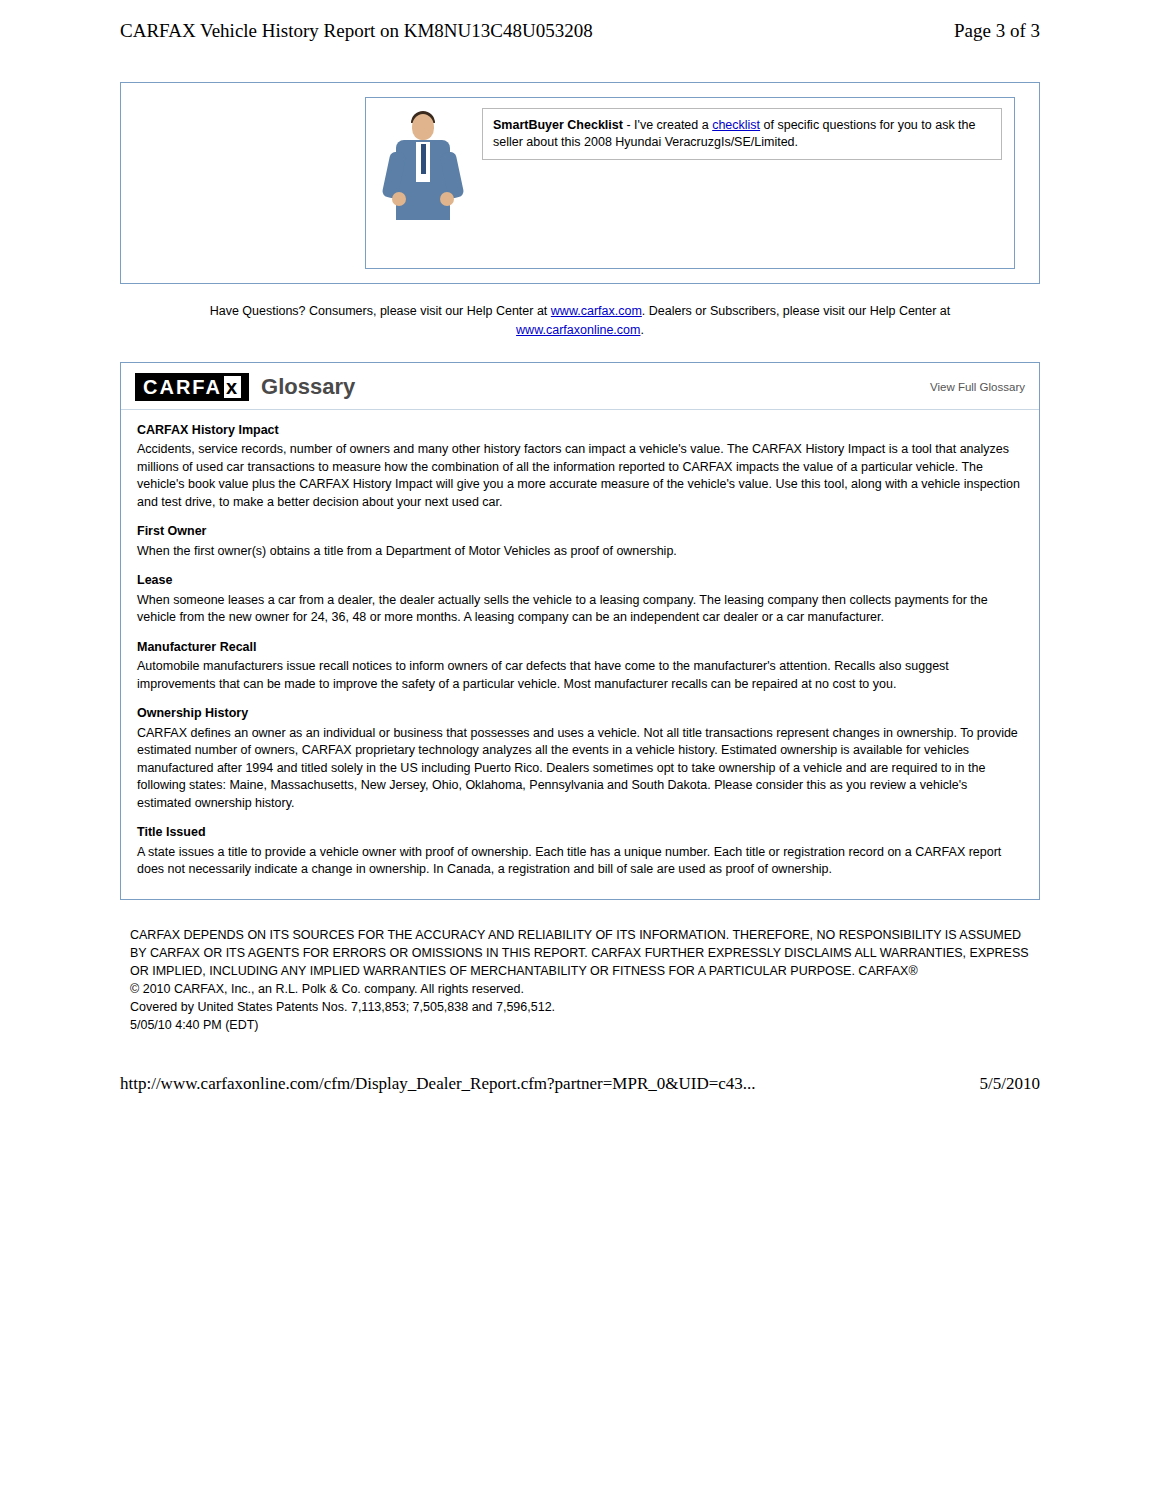CARFAX Vehicle History Report on KM8NU13C48U053208
Page 3 of 3
SmartBuyer Checklist - I've created a checklist of specific questions for you to ask the seller about this 2008 Hyundai VeracruzgIs/SE/Limited.
Have Questions? Consumers, please visit our Help Center at www.carfax.com. Dealers or Subscribers, please visit our Help Center at
www.carfaxonline.com.
CARFAx Glossary
View Full Glossary
CARFAX History Impact
Accidents, service records, number of owners and many other history factors can impact a vehicle's value. The CARFAX History Impact is a tool that analyzes millions of used car transactions to measure how the combination of all the information reported to CARFAX impacts the value of a particular vehicle. The vehicle's book value plus the CARFAX History Impact will give you a more accurate measure of the vehicle's value. Use this tool, along with a vehicle inspection and test drive, to make a better decision about your next used car.
First Owner
When the first owner(s) obtains a title from a Department of Motor Vehicles as proof of ownership.
Lease
When someone leases a car from a dealer, the dealer actually sells the vehicle to a leasing company. The leasing company then collects payments for the vehicle from the new owner for 24, 36, 48 or more months. A leasing company can be an independent car dealer or a car manufacturer.
Manufacturer Recall
Automobile manufacturers issue recall notices to inform owners of car defects that have come to the manufacturer's attention. Recalls also suggest improvements that can be made to improve the safety of a particular vehicle. Most manufacturer recalls can be repaired at no cost to you.
Ownership History
CARFAX defines an owner as an individual or business that possesses and uses a vehicle. Not all title transactions represent changes in ownership. To provide estimated number of owners, CARFAX proprietary technology analyzes all the events in a vehicle history. Estimated ownership is available for vehicles manufactured after 1994 and titled solely in the US including Puerto Rico. Dealers sometimes opt to take ownership of a vehicle and are required to in the following states: Maine, Massachusetts, New Jersey, Ohio, Oklahoma, Pennsylvania and South Dakota. Please consider this as you review a vehicle's estimated ownership history.
Title Issued
A state issues a title to provide a vehicle owner with proof of ownership. Each title has a unique number. Each title or registration record on a CARFAX report does not necessarily indicate a change in ownership. In Canada, a registration and bill of sale are used as proof of ownership.
CARFAX DEPENDS ON ITS SOURCES FOR THE ACCURACY AND RELIABILITY OF ITS INFORMATION. THEREFORE, NO RESPONSIBILITY IS ASSUMED BY CARFAX OR ITS AGENTS FOR ERRORS OR OMISSIONS IN THIS REPORT. CARFAX FURTHER EXPRESSLY DISCLAIMS ALL WARRANTIES, EXPRESS OR IMPLIED, INCLUDING ANY IMPLIED WARRANTIES OF MERCHANTABILITY OR FITNESS FOR A PARTICULAR PURPOSE. CARFAX®
© 2010 CARFAX, Inc., an R.L. Polk & Co. company. All rights reserved.
Covered by United States Patents Nos. 7,113,853; 7,505,838 and 7,596,512.
5/05/10 4:40 PM (EDT)
http://www.carfaxonline.com/cfm/Display_Dealer_Report.cfm?partner=MPR_0&UID=c43...
5/5/2010